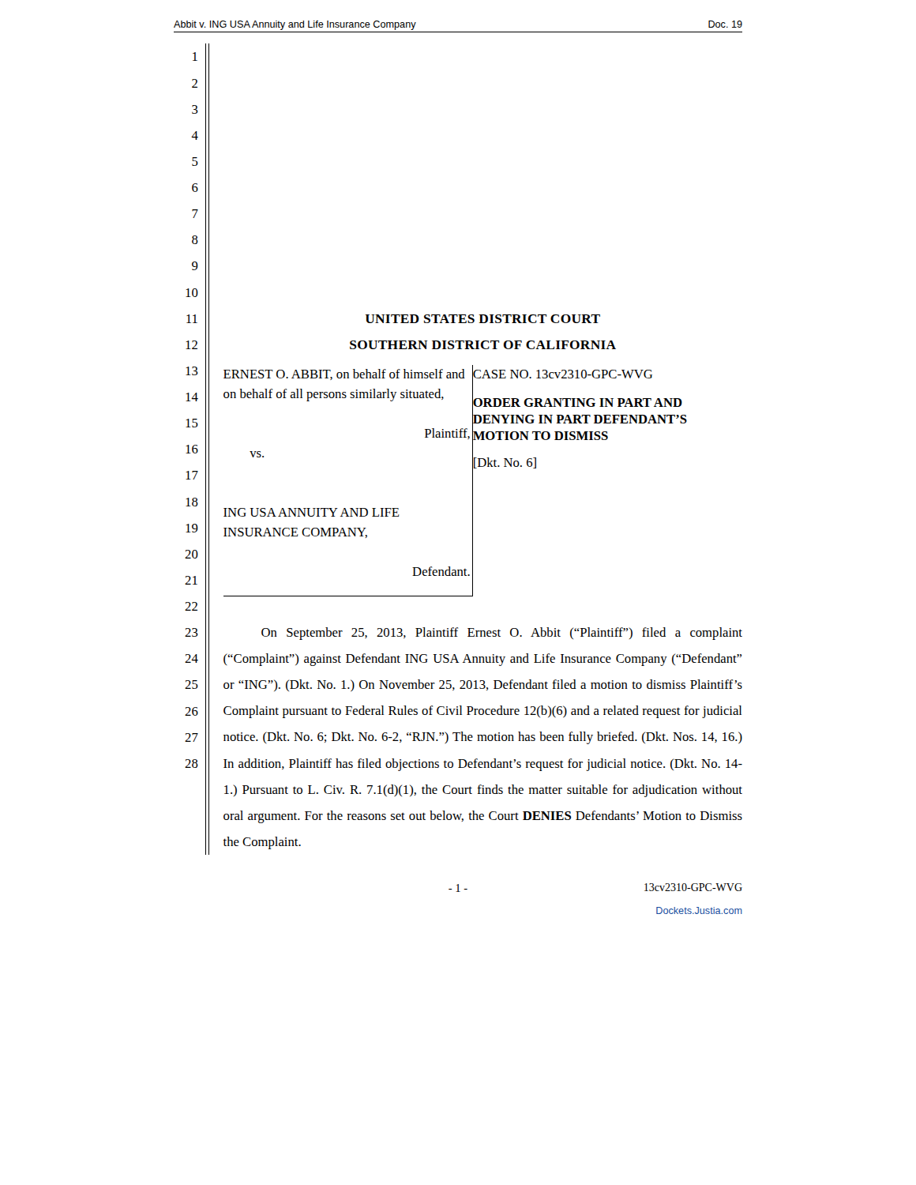Abbit v. ING USA Annuity and Life Insurance Company Doc. 19
1
2
3
4
5
6
7
8
9
10
11
12
13
14
15
16
17
18
19
20
21
22
23
24
25
26
27
28
UNITED STATES DISTRICT COURT
SOUTHERN DISTRICT OF CALIFORNIA
| ERNEST O. ABBIT, on behalf of himself and on behalf of all persons similarly situated, Plaintiff, vs. ING USA ANNUITY AND LIFE INSURANCE COMPANY, Defendant. | CASE NO. 13cv2310-GPC-WVG ORDER GRANTING IN PART AND DENYING IN PART DEFENDANT’S MOTION TO DISMISS [Dkt. No. 6] |
On September 25, 2013, Plaintiff Ernest O. Abbit (“Plaintiff”) filed a complaint (“Complaint”) against Defendant ING USA Annuity and Life Insurance Company (“Defendant” or “ING”). (Dkt. No. 1.) On November 25, 2013, Defendant filed a motion to dismiss Plaintiff’s Complaint pursuant to Federal Rules of Civil Procedure 12(b)(6) and a related request for judicial notice. (Dkt. No. 6; Dkt. No. 6-2, “RJN.”) The motion has been fully briefed. (Dkt. Nos. 14, 16.) In addition, Plaintiff has filed objections to Defendant’s request for judicial notice. (Dkt. No. 14-1.) Pursuant to L. Civ. R. 7.1(d)(1), the Court finds the matter suitable for adjudication without oral argument. For the reasons set out below, the Court DENIES Defendants’ Motion to Dismiss the Complaint.
- 1 -
13cv2310-GPC-WVG
Dockets.Justia.com